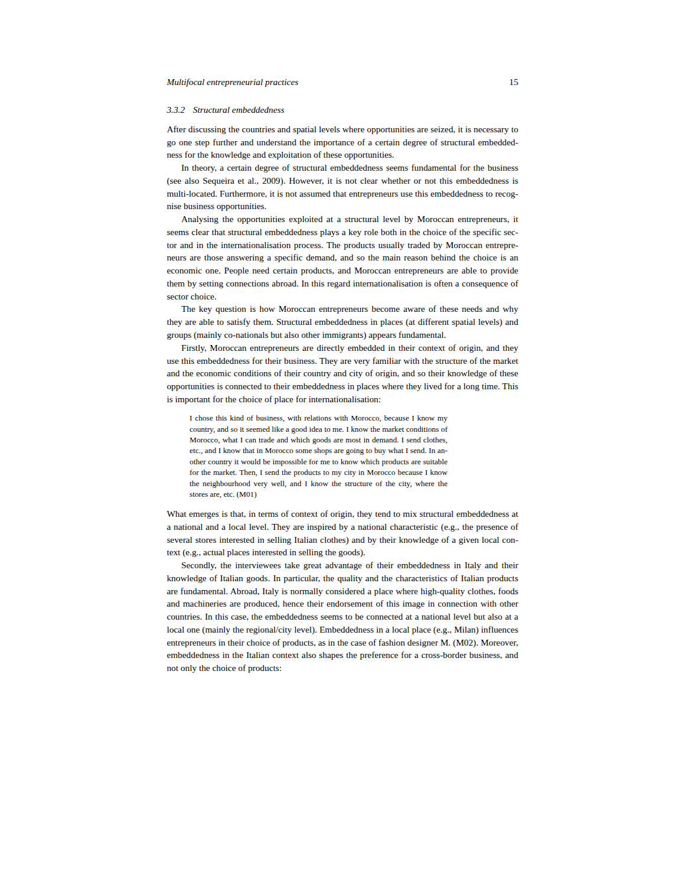Multifocal entrepreneurial practices 15
3.3.2 Structural embeddedness
After discussing the countries and spatial levels where opportunities are seized, it is necessary to go one step further and understand the importance of a certain degree of structural embeddedness for the knowledge and exploitation of these opportunities.
In theory, a certain degree of structural embeddedness seems fundamental for the business (see also Sequeira et al., 2009). However, it is not clear whether or not this embeddedness is multi-located. Furthermore, it is not assumed that entrepreneurs use this embeddedness to recognise business opportunities.
Analysing the opportunities exploited at a structural level by Moroccan entrepreneurs, it seems clear that structural embeddedness plays a key role both in the choice of the specific sector and in the internationalisation process. The products usually traded by Moroccan entrepreneurs are those answering a specific demand, and so the main reason behind the choice is an economic one. People need certain products, and Moroccan entrepreneurs are able to provide them by setting connections abroad. In this regard internationalisation is often a consequence of sector choice.
The key question is how Moroccan entrepreneurs become aware of these needs and why they are able to satisfy them. Structural embeddedness in places (at different spatial levels) and groups (mainly co-nationals but also other immigrants) appears fundamental.
Firstly, Moroccan entrepreneurs are directly embedded in their context of origin, and they use this embeddedness for their business. They are very familiar with the structure of the market and the economic conditions of their country and city of origin, and so their knowledge of these opportunities is connected to their embeddedness in places where they lived for a long time. This is important for the choice of place for internationalisation:
I chose this kind of business, with relations with Morocco, because I know my country, and so it seemed like a good idea to me. I know the market conditions of Morocco, what I can trade and which goods are most in demand. I send clothes, etc., and I know that in Morocco some shops are going to buy what I send. In another country it would be impossible for me to know which products are suitable for the market. Then, I send the products to my city in Morocco because I know the neighbourhood very well, and I know the structure of the city, where the stores are, etc. (M01)
What emerges is that, in terms of context of origin, they tend to mix structural embeddedness at a national and a local level. They are inspired by a national characteristic (e.g., the presence of several stores interested in selling Italian clothes) and by their knowledge of a given local context (e.g., actual places interested in selling the goods).
Secondly, the interviewees take great advantage of their embeddedness in Italy and their knowledge of Italian goods. In particular, the quality and the characteristics of Italian products are fundamental. Abroad, Italy is normally considered a place where high-quality clothes, foods and machineries are produced, hence their endorsement of this image in connection with other countries. In this case, the embeddedness seems to be connected at a national level but also at a local one (mainly the regional/city level). Embeddedness in a local place (e.g., Milan) influences entrepreneurs in their choice of products, as in the case of fashion designer M. (M02). Moreover, embeddedness in the Italian context also shapes the preference for a cross-border business, and not only the choice of products: